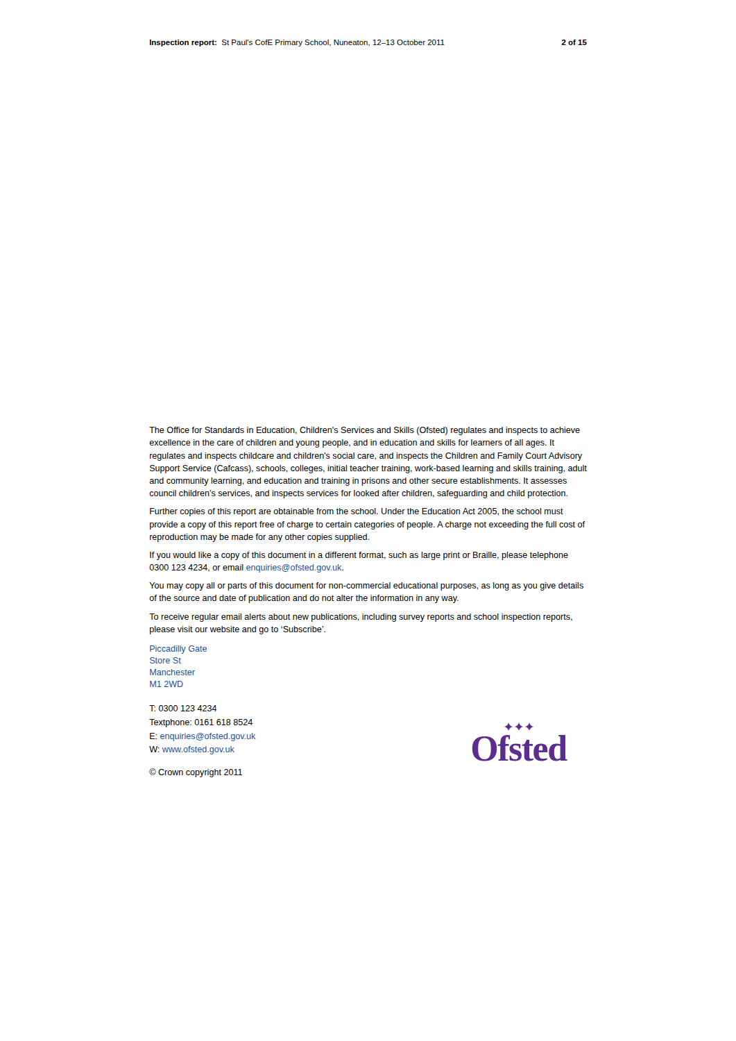Inspection report: St Paul's CofE Primary School, Nuneaton, 12–13 October 2011
2 of 15
The Office for Standards in Education, Children's Services and Skills (Ofsted) regulates and inspects to achieve excellence in the care of children and young people, and in education and skills for learners of all ages. It regulates and inspects childcare and children's social care, and inspects the Children and Family Court Advisory Support Service (Cafcass), schools, colleges, initial teacher training, work-based learning and skills training, adult and community learning, and education and training in prisons and other secure establishments. It assesses council children’s services, and inspects services for looked after children, safeguarding and child protection.
Further copies of this report are obtainable from the school. Under the Education Act 2005, the school must provide a copy of this report free of charge to certain categories of people. A charge not exceeding the full cost of reproduction may be made for any other copies supplied.
If you would like a copy of this document in a different format, such as large print or Braille, please telephone 0300 123 4234, or email enquiries@ofsted.gov.uk.
You may copy all or parts of this document for non-commercial educational purposes, as long as you give details of the source and date of publication and do not alter the information in any way.
To receive regular email alerts about new publications, including survey reports and school inspection reports, please visit our website and go to ‘Subscribe’.
Piccadilly Gate Store St Manchester M1 2WD
T: 0300 123 4234
Textphone: 0161 618 8524
E: enquiries@ofsted.gov.uk
W: www.ofsted.gov.uk
© Crown copyright 2011
✦✦✦
Ofsted